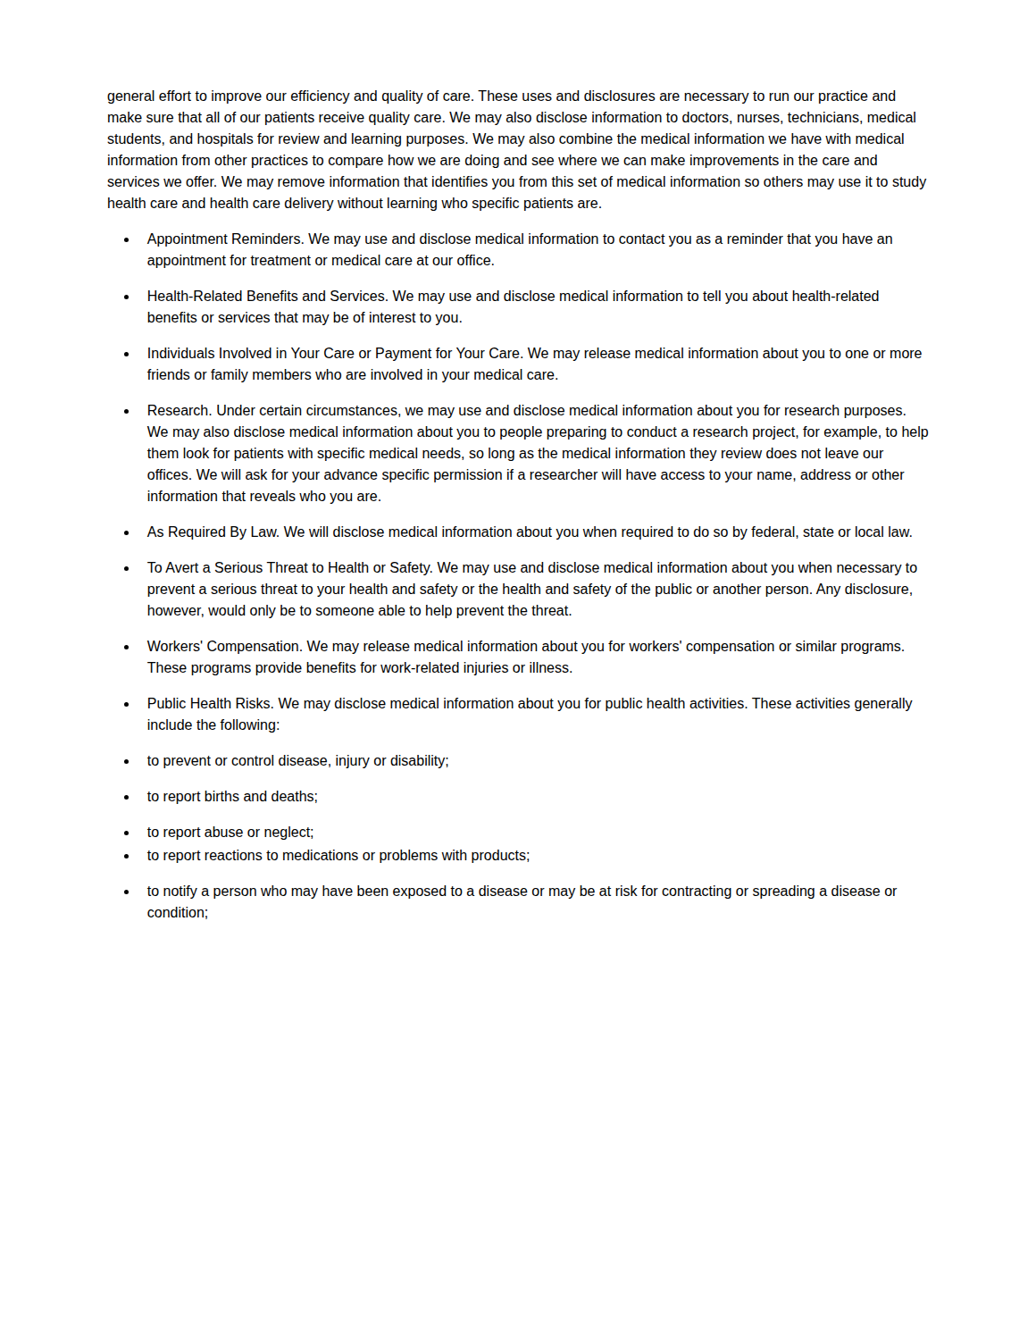general effort to improve our efficiency and quality of care. These uses and disclosures are necessary to run our practice and make sure that all of our patients receive quality care. We may also disclose information to doctors, nurses, technicians, medical students, and hospitals for review and learning purposes. We may also combine the medical information we have with medical information from other practices to compare how we are doing and see where we can make improvements in the care and services we offer. We may remove information that identifies you from this set of medical information so others may use it to study health care and health care delivery without learning who specific patients are.
Appointment Reminders. We may use and disclose medical information to contact you as a reminder that you have an appointment for treatment or medical care at our office.
Health-Related Benefits and Services. We may use and disclose medical information to tell you about health-related benefits or services that may be of interest to you.
Individuals Involved in Your Care or Payment for Your Care. We may release medical information about you to one or more friends or family members who are involved in your medical care.
Research. Under certain circumstances, we may use and disclose medical information about you for research purposes. We may also disclose medical information about you to people preparing to conduct a research project, for example, to help them look for patients with specific medical needs, so long as the medical information they review does not leave our offices. We will ask for your advance specific permission if a researcher will have access to your name, address or other information that reveals who you are.
As Required By Law. We will disclose medical information about you when required to do so by federal, state or local law.
To Avert a Serious Threat to Health or Safety. We may use and disclose medical information about you when necessary to prevent a serious threat to your health and safety or the health and safety of the public or another person. Any disclosure, however, would only be to someone able to help prevent the threat.
Workers' Compensation. We may release medical information about you for workers' compensation or similar programs. These programs provide benefits for work-related injuries or illness.
Public Health Risks. We may disclose medical information about you for public health activities. These activities generally include the following:
to prevent or control disease, injury or disability;
to report births and deaths;
to report abuse or neglect;
to report reactions to medications or problems with products;
to notify a person who may have been exposed to a disease or may be at risk for contracting or spreading a disease or condition;